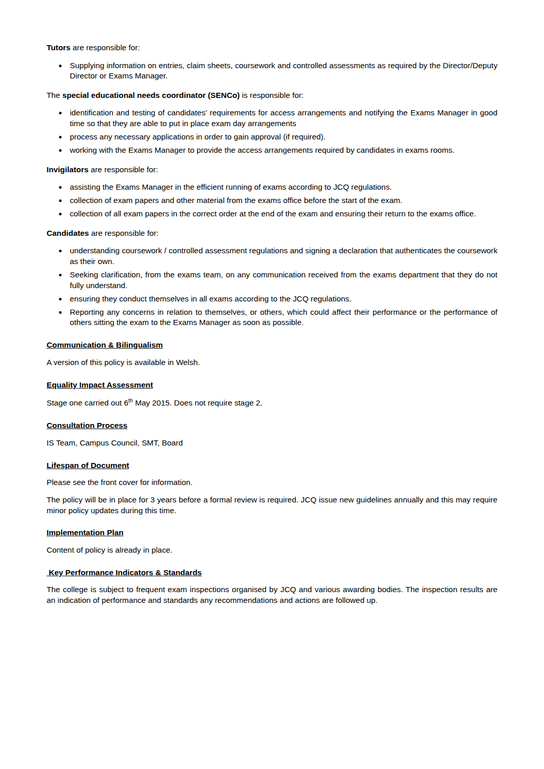Tutors are responsible for:
Supplying information on entries, claim sheets, coursework and controlled assessments as required by the Director/Deputy Director or Exams Manager.
The special educational needs coordinator (SENCo) is responsible for:
identification and testing of candidates’ requirements for access arrangements and notifying the Exams Manager in good time so that they are able to put in place exam day arrangements
process any necessary applications in order to gain approval (if required).
working with the Exams Manager to provide the access arrangements required by candidates in exams rooms.
Invigilators are responsible for:
assisting the Exams Manager in the efficient running of exams according to JCQ regulations.
collection of exam papers and other material from the exams office before the start of the exam.
collection of all exam papers in the correct order at the end of the exam and ensuring their return to the exams office.
Candidates are responsible for:
understanding coursework / controlled assessment regulations and signing a declaration that authenticates the coursework as their own.
Seeking clarification, from the exams team, on any communication received from the exams department that they do not fully understand.
ensuring they conduct themselves in all exams according to the JCQ regulations.
Reporting any concerns in relation to themselves, or others, which could affect their performance or the performance of others sitting the exam to the Exams Manager as soon as possible.
Communication & Bilingualism
A version of this policy is available in Welsh.
Equality Impact Assessment
Stage one carried out 6th May 2015. Does not require stage 2.
Consultation Process
IS Team, Campus Council, SMT, Board
Lifespan of Document
Please see the front cover for information.
The policy will be in place for 3 years before a formal review is required. JCQ issue new guidelines annually and this may require minor policy updates during this time.
Implementation Plan
Content of policy is already in place.
Key Performance Indicators & Standards
The college is subject to frequent exam inspections organised by JCQ and various awarding bodies. The inspection results are an indication of performance and standards any recommendations and actions are followed up.